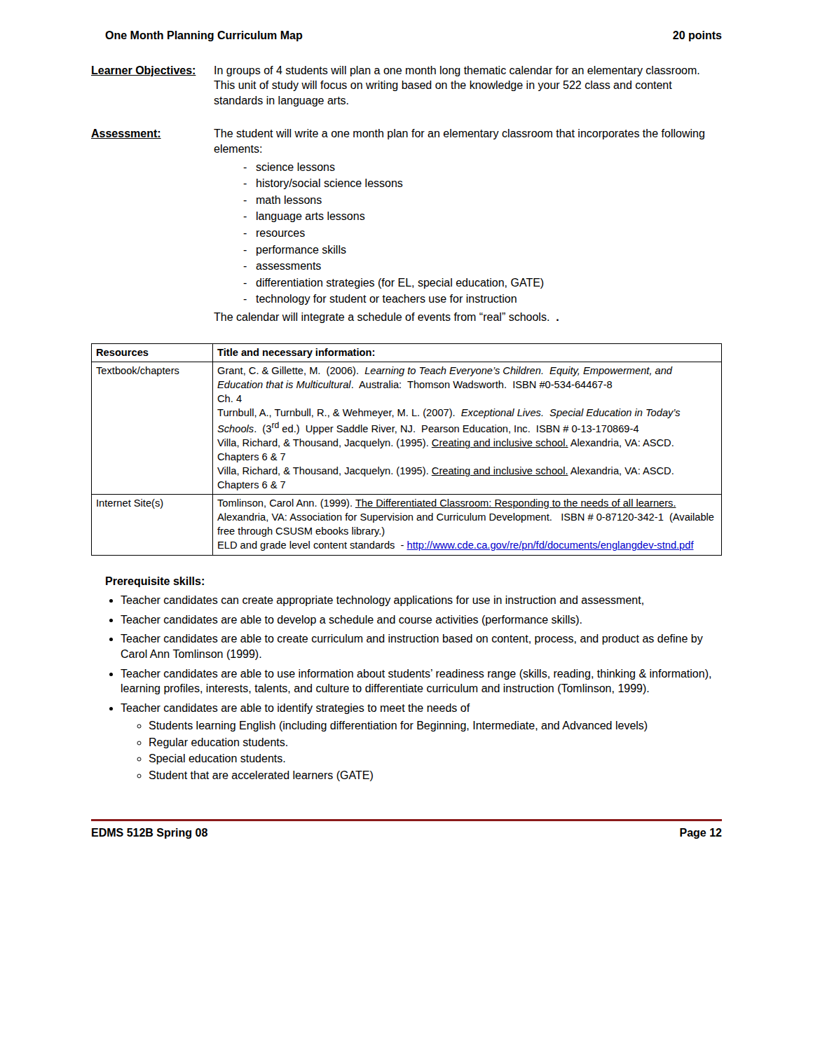One Month Planning Curriculum Map 20 points
Learner Objectives:
In groups of 4 students will plan a one month long thematic calendar for an elementary classroom. This unit of study will focus on writing based on the knowledge in your 522 class and content standards in language arts.
Assessment:
The student will write a one month plan for an elementary classroom that incorporates the following elements:
science lessons
history/social science lessons
math lessons
language arts lessons
resources
performance skills
assessments
differentiation strategies (for EL, special education, GATE)
technology for student or teachers use for instruction
The calendar will integrate a schedule of events from “real” schools. .
| Resources | Title and necessary information: |
| --- | --- |
| Textbook/chapters | Grant, C. & Gillette, M. (2006). Learning to Teach Everyone’s Children. Equity, Empowerment, and Education that is Multicultural . Australia: Thomson Wadsworth. ISBN #0-534-64467-8 Ch. 4 Turnbull, A., Turnbull, R., & Wehmeyer, M. L. (2007). Exceptional Lives. Special Education in Today’s Schools . (3 rd ed.) Upper Saddle River, NJ. Pearson Education, Inc. ISBN # 0-13-170869-4 Villa, Richard, & Thousand, Jacquelyn. (1995). Creating and inclusive school. Alexandria, VA: ASCD. Chapters 6 & 7 Villa, Richard, & Thousand, Jacquelyn. (1995). Creating and inclusive school. Alexandria, VA: ASCD. Chapters 6 & 7 |
| Internet Site(s) | Tomlinson, Carol Ann. (1999). The Differentiated Classroom: Responding to the needs of all learners. Alexandria, VA: Association for Supervision and Curriculum Development. ISBN # 0-87120-342-1 (Available free through CSUSM ebooks library.) ELD and grade level content standards - http://www.cde.ca.gov/re/pn/fd/documents/englangdev-stnd.pdf |
Prerequisite skills:
Teacher candidates can create appropriate technology applications for use in instruction and assessment,
Teacher candidates are able to develop a schedule and course activities (performance skills).
Teacher candidates are able to create curriculum and instruction based on content, process, and product as define by Carol Ann Tomlinson (1999).
Teacher candidates are able to use information about students’ readiness range (skills, reading, thinking & information), learning profiles, interests, talents, and culture to differentiate curriculum and instruction (Tomlinson, 1999).
Teacher candidates are able to identify strategies to meet the needs of
Students learning English (including differentiation for Beginning, Intermediate, and Advanced levels)
Regular education students.
Special education students.
Student that are accelerated learners (GATE)
EDMS 512B Spring 08 Page 12